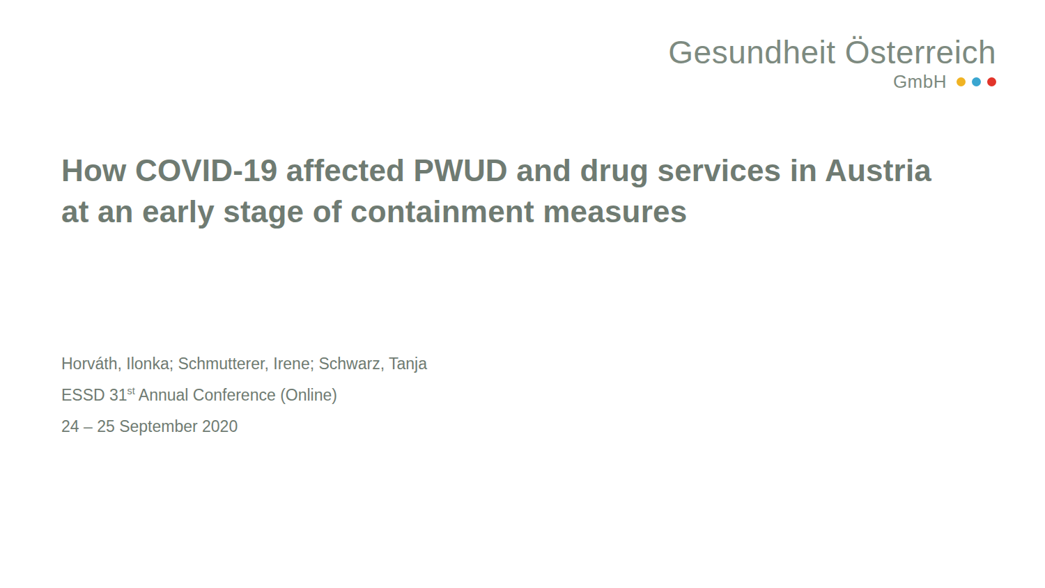Gesundheit Österreich
GmbH
How COVID-19 affected PWUD and drug services in Austria at an early stage of containment measures
Horváth, Ilonka; Schmutterer, Irene; Schwarz, Tanja
ESSD 31st Annual Conference (Online)
24 – 25 September 2020